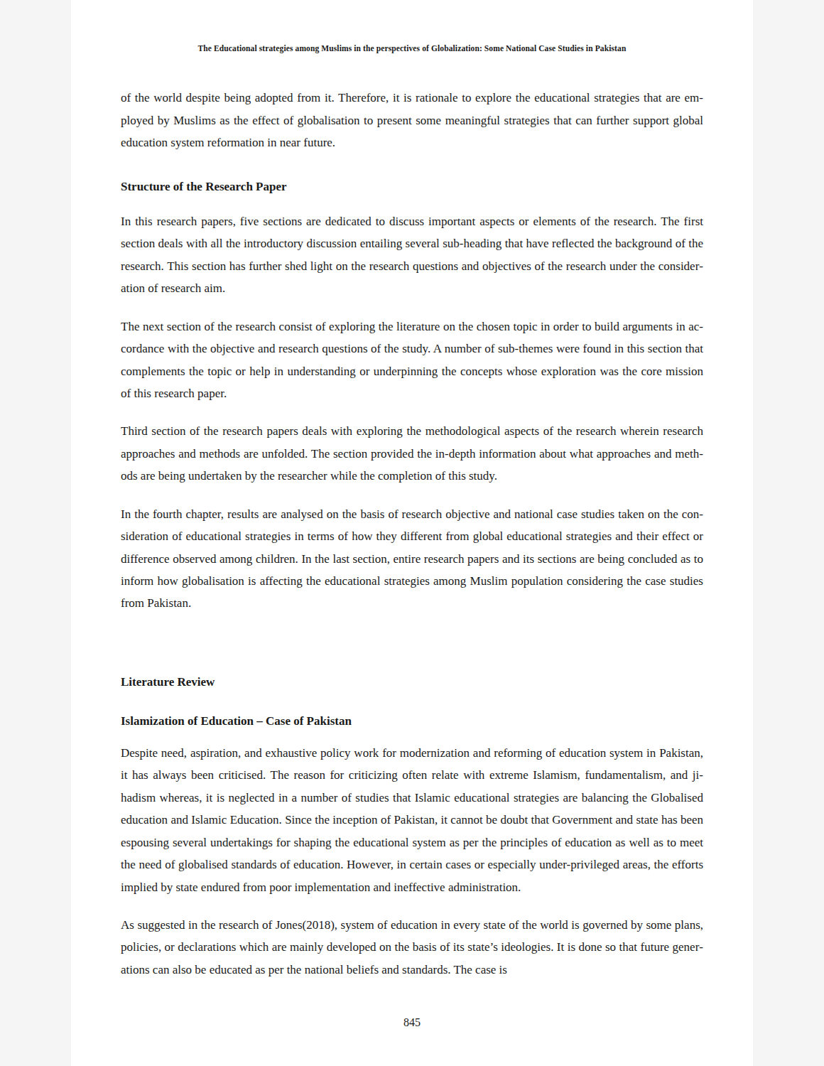The Educational strategies among Muslims in the perspectives of Globalization: Some National Case Studies in Pakistan
of the world despite being adopted from it. Therefore, it is rationale to explore the educational strategies that are employed by Muslims as the effect of globalisation to present some meaningful strategies that can further support global education system reformation in near future.
Structure of the Research Paper
In this research papers, five sections are dedicated to discuss important aspects or elements of the research. The first section deals with all the introductory discussion entailing several sub-heading that have reflected the background of the research. This section has further shed light on the research questions and objectives of the research under the consideration of research aim.
The next section of the research consist of exploring the literature on the chosen topic in order to build arguments in accordance with the objective and research questions of the study. A number of sub-themes were found in this section that complements the topic or help in understanding or underpinning the concepts whose exploration was the core mission of this research paper.
Third section of the research papers deals with exploring the methodological aspects of the research wherein research approaches and methods are unfolded. The section provided the in-depth information about what approaches and methods are being undertaken by the researcher while the completion of this study.
In the fourth chapter, results are analysed on the basis of research objective and national case studies taken on the consideration of educational strategies in terms of how they different from global educational strategies and their effect or difference observed among children. In the last section, entire research papers and its sections are being concluded as to inform how globalisation is affecting the educational strategies among Muslim population considering the case studies from Pakistan.
Literature Review
Islamization of Education – Case of Pakistan
Despite need, aspiration, and exhaustive policy work for modernization and reforming of education system in Pakistan, it has always been criticised. The reason for criticizing often relate with extreme Islamism, fundamentalism, and jihadism whereas, it is neglected in a number of studies that Islamic educational strategies are balancing the Globalised education and Islamic Education. Since the inception of Pakistan, it cannot be doubt that Government and state has been espousing several undertakings for shaping the educational system as per the principles of education as well as to meet the need of globalised standards of education. However, in certain cases or especially under-privileged areas, the efforts implied by state endured from poor implementation and ineffective administration.
As suggested in the research of Jones(2018), system of education in every state of the world is governed by some plans, policies, or declarations which are mainly developed on the basis of its state’s ideologies. It is done so that future generations can also be educated as per the national beliefs and standards. The case is
845